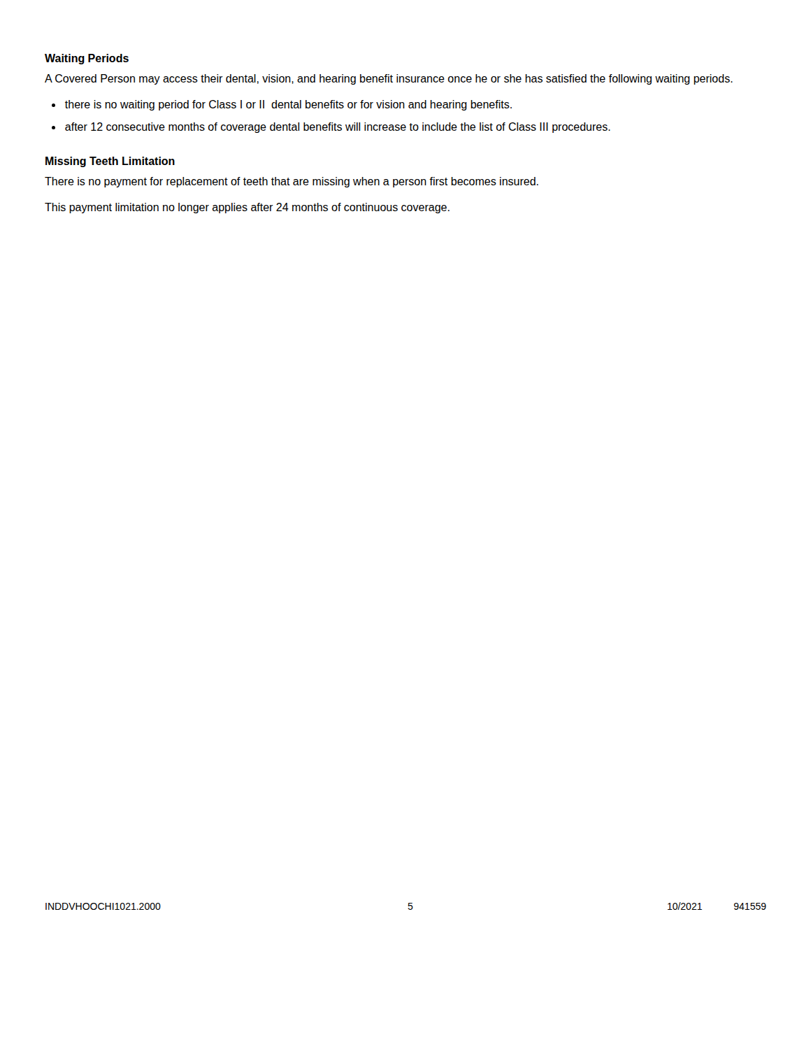Waiting Periods
A Covered Person may access their dental, vision, and hearing benefit insurance once he or she has satisfied the following waiting periods.
there is no waiting period for Class I or II dental benefits or for vision and hearing benefits.
after 12 consecutive months of coverage dental benefits will increase to include the list of Class III procedures.
Missing Teeth Limitation
There is no payment for replacement of teeth that are missing when a person first becomes insured.
This payment limitation no longer applies after 24 months of continuous coverage.
INDDVHOOCHI1021.2000
5
10/2021941559